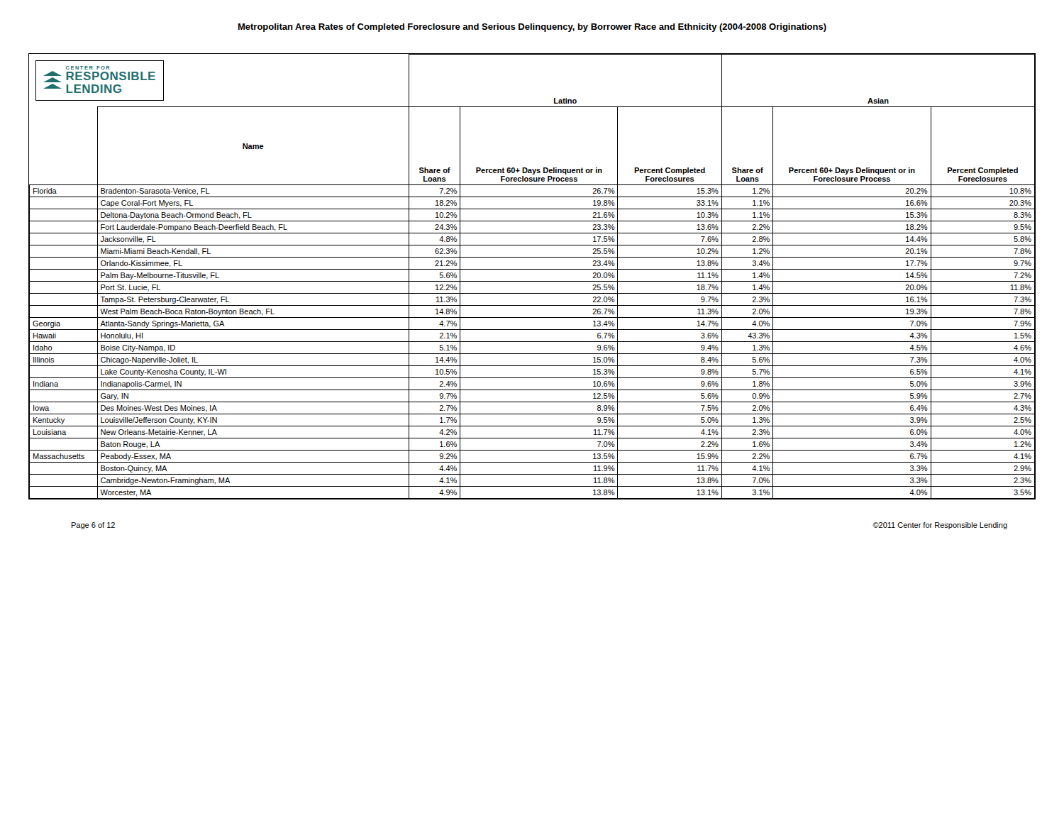Metropolitan Area Rates of Completed Foreclosure and Serious Delinquency, by Borrower Race and Ethnicity (2004-2008 Originations)
| CENTER FOR RESPONSIBLE LENDING | Latino | Asian |
| --- | --- | --- |
| | Name | Share of Loans | Percent 60+ Days Delinquent or in Foreclosure Process | Percent Completed Foreclosures | Share of Loans | Percent 60+ Days Delinquent or in Foreclosure Process | Percent Completed Foreclosures |
| Florida | Bradenton-Sarasota-Venice, FL | 7.2% | 26.7% | 15.3% | 1.2% | 20.2% | 10.8% |
| | Cape Coral-Fort Myers, FL | 18.2% | 19.8% | 33.1% | 1.1% | 16.6% | 20.3% |
| | Deltona-Daytona Beach-Ormond Beach, FL | 10.2% | 21.6% | 10.3% | 1.1% | 15.3% | 8.3% |
| | Fort Lauderdale-Pompano Beach-Deerfield Beach, FL | 24.3% | 23.3% | 13.6% | 2.2% | 18.2% | 9.5% |
| | Jacksonville, FL | 4.8% | 17.5% | 7.6% | 2.8% | 14.4% | 5.8% |
| | Miami-Miami Beach-Kendall, FL | 62.3% | 25.5% | 10.2% | 1.2% | 20.1% | 7.8% |
| | Orlando-Kissimmee, FL | 21.2% | 23.4% | 13.8% | 3.4% | 17.7% | 9.7% |
| | Palm Bay-Melbourne-Titusville, FL | 5.6% | 20.0% | 11.1% | 1.4% | 14.5% | 7.2% |
| | Port St. Lucie, FL | 12.2% | 25.5% | 18.7% | 1.4% | 20.0% | 11.8% |
| | Tampa-St. Petersburg-Clearwater, FL | 11.3% | 22.0% | 9.7% | 2.3% | 16.1% | 7.3% |
| | West Palm Beach-Boca Raton-Boynton Beach, FL | 14.8% | 26.7% | 11.3% | 2.0% | 19.3% | 7.8% |
| Georgia | Atlanta-Sandy Springs-Marietta, GA | 4.7% | 13.4% | 14.7% | 4.0% | 7.0% | 7.9% |
| Hawaii | Honolulu, HI | 2.1% | 6.7% | 3.6% | 43.3% | 4.3% | 1.5% |
| Idaho | Boise City-Nampa, ID | 5.1% | 9.6% | 9.4% | 1.3% | 4.5% | 4.6% |
| Illinois | Chicago-Naperville-Joliet, IL | 14.4% | 15.0% | 8.4% | 5.6% | 7.3% | 4.0% |
| | Lake County-Kenosha County, IL-WI | 10.5% | 15.3% | 9.8% | 5.7% | 6.5% | 4.1% |
| Indiana | Indianapolis-Carmel, IN | 2.4% | 10.6% | 9.6% | 1.8% | 5.0% | 3.9% |
| | Gary, IN | 9.7% | 12.5% | 5.6% | 0.9% | 5.9% | 2.7% |
| Iowa | Des Moines-West Des Moines, IA | 2.7% | 8.9% | 7.5% | 2.0% | 6.4% | 4.3% |
| Kentucky | Louisville/Jefferson County, KY-IN | 1.7% | 9.5% | 5.0% | 1.3% | 3.9% | 2.5% |
| Louisiana | New Orleans-Metairie-Kenner, LA | 4.2% | 11.7% | 4.1% | 2.3% | 6.0% | 4.0% |
| | Baton Rouge, LA | 1.6% | 7.0% | 2.2% | 1.6% | 3.4% | 1.2% |
| Massachusetts | Peabody-Essex, MA | 9.2% | 13.5% | 15.9% | 2.2% | 6.7% | 4.1% |
| | Boston-Quincy, MA | 4.4% | 11.9% | 11.7% | 4.1% | 3.3% | 2.9% |
| | Cambridge-Newton-Framingham, MA | 4.1% | 11.8% | 13.8% | 7.0% | 3.3% | 2.3% |
| | Worcester, MA | 4.9% | 13.8% | 13.1% | 3.1% | 4.0% | 3.5% |
Page 6 of 12
©2011 Center for Responsible Lending